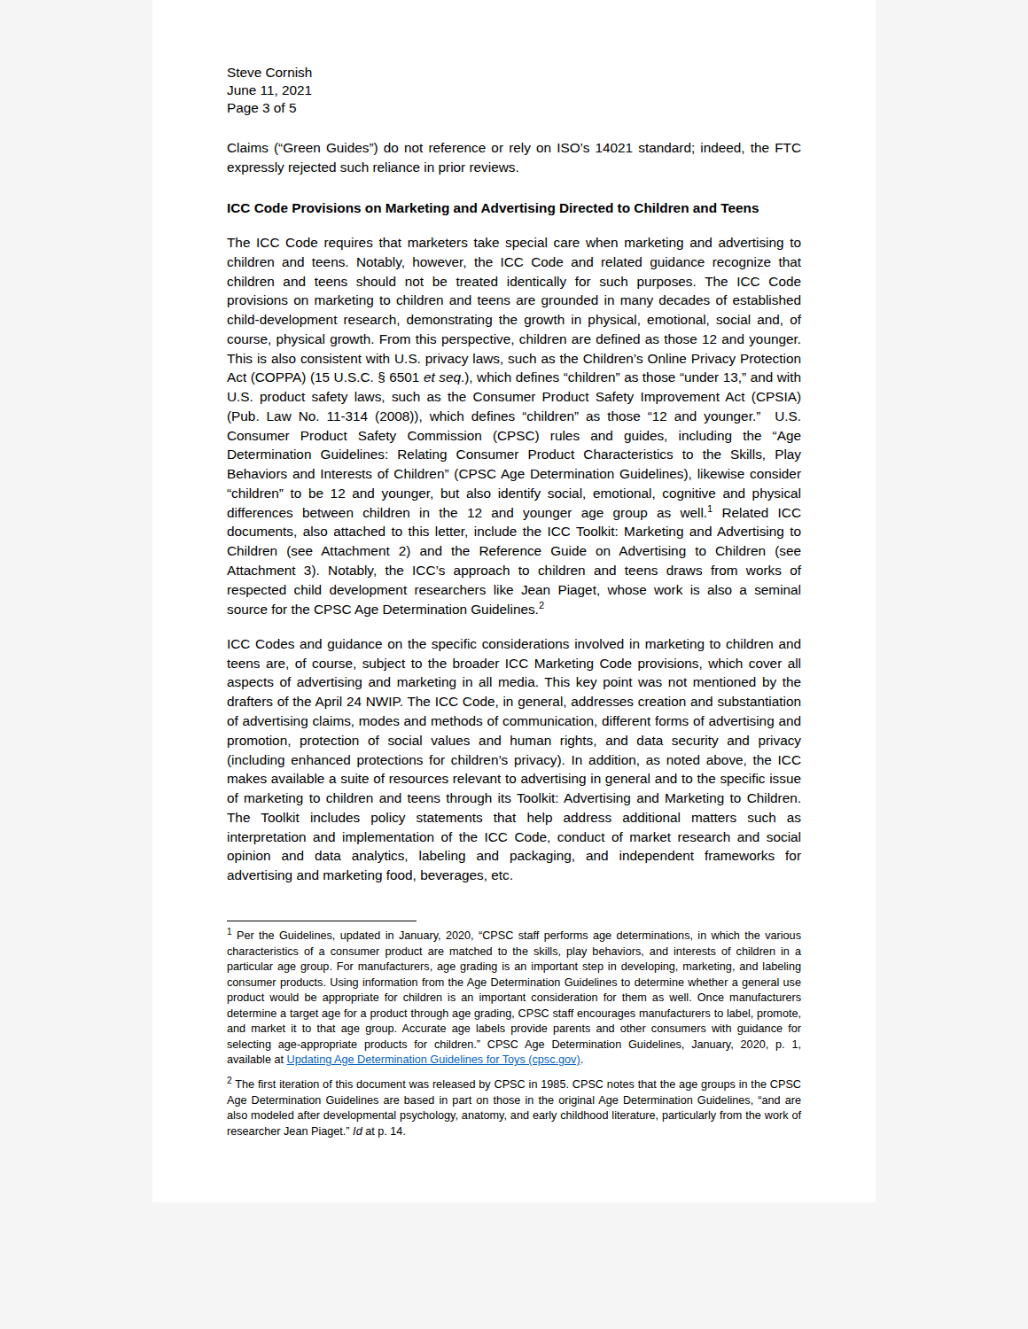Steve Cornish
June 11, 2021
Page 3 of 5
Claims (“Green Guides”) do not reference or rely on ISO’s 14021 standard; indeed, the FTC expressly rejected such reliance in prior reviews.
ICC Code Provisions on Marketing and Advertising Directed to Children and Teens
The ICC Code requires that marketers take special care when marketing and advertising to children and teens. Notably, however, the ICC Code and related guidance recognize that children and teens should not be treated identically for such purposes. The ICC Code provisions on marketing to children and teens are grounded in many decades of established child-development research, demonstrating the growth in physical, emotional, social and, of course, physical growth. From this perspective, children are defined as those 12 and younger. This is also consistent with U.S. privacy laws, such as the Children’s Online Privacy Protection Act (COPPA) (15 U.S.C. § 6501 et seq.), which defines “children” as those “under 13,” and with U.S. product safety laws, such as the Consumer Product Safety Improvement Act (CPSIA) (Pub. Law No. 11-314 (2008)), which defines “children” as those “12 and younger.” U.S. Consumer Product Safety Commission (CPSC) rules and guides, including the “Age Determination Guidelines: Relating Consumer Product Characteristics to the Skills, Play Behaviors and Interests of Children” (CPSC Age Determination Guidelines), likewise consider “children” to be 12 and younger, but also identify social, emotional, cognitive and physical differences between children in the 12 and younger age group as well.1 Related ICC documents, also attached to this letter, include the ICC Toolkit: Marketing and Advertising to Children (see Attachment 2) and the Reference Guide on Advertising to Children (see Attachment 3). Notably, the ICC’s approach to children and teens draws from works of respected child development researchers like Jean Piaget, whose work is also a seminal source for the CPSC Age Determination Guidelines.2
ICC Codes and guidance on the specific considerations involved in marketing to children and teens are, of course, subject to the broader ICC Marketing Code provisions, which cover all aspects of advertising and marketing in all media. This key point was not mentioned by the drafters of the April 24 NWIP. The ICC Code, in general, addresses creation and substantiation of advertising claims, modes and methods of communication, different forms of advertising and promotion, protection of social values and human rights, and data security and privacy (including enhanced protections for children’s privacy). In addition, as noted above, the ICC makes available a suite of resources relevant to advertising in general and to the specific issue of marketing to children and teens through its Toolkit: Advertising and Marketing to Children. The Toolkit includes policy statements that help address additional matters such as interpretation and implementation of the ICC Code, conduct of market research and social opinion and data analytics, labeling and packaging, and independent frameworks for advertising and marketing food, beverages, etc.
1 Per the Guidelines, updated in January, 2020, “CPSC staff performs age determinations, in which the various characteristics of a consumer product are matched to the skills, play behaviors, and interests of children in a particular age group. For manufacturers, age grading is an important step in developing, marketing, and labeling consumer products. Using information from the Age Determination Guidelines to determine whether a general use product would be appropriate for children is an important consideration for them as well. Once manufacturers determine a target age for a product through age grading, CPSC staff encourages manufacturers to label, promote, and market it to that age group. Accurate age labels provide parents and other consumers with guidance for selecting age-appropriate products for children.” CPSC Age Determination Guidelines, January, 2020, p. 1, available at Updating Age Determination Guidelines for Toys (cpsc.gov).
2 The first iteration of this document was released by CPSC in 1985. CPSC notes that the age groups in the CPSC Age Determination Guidelines are based in part on those in the original Age Determination Guidelines, “and are also modeled after developmental psychology, anatomy, and early childhood literature, particularly from the work of researcher Jean Piaget.” Id at p. 14.